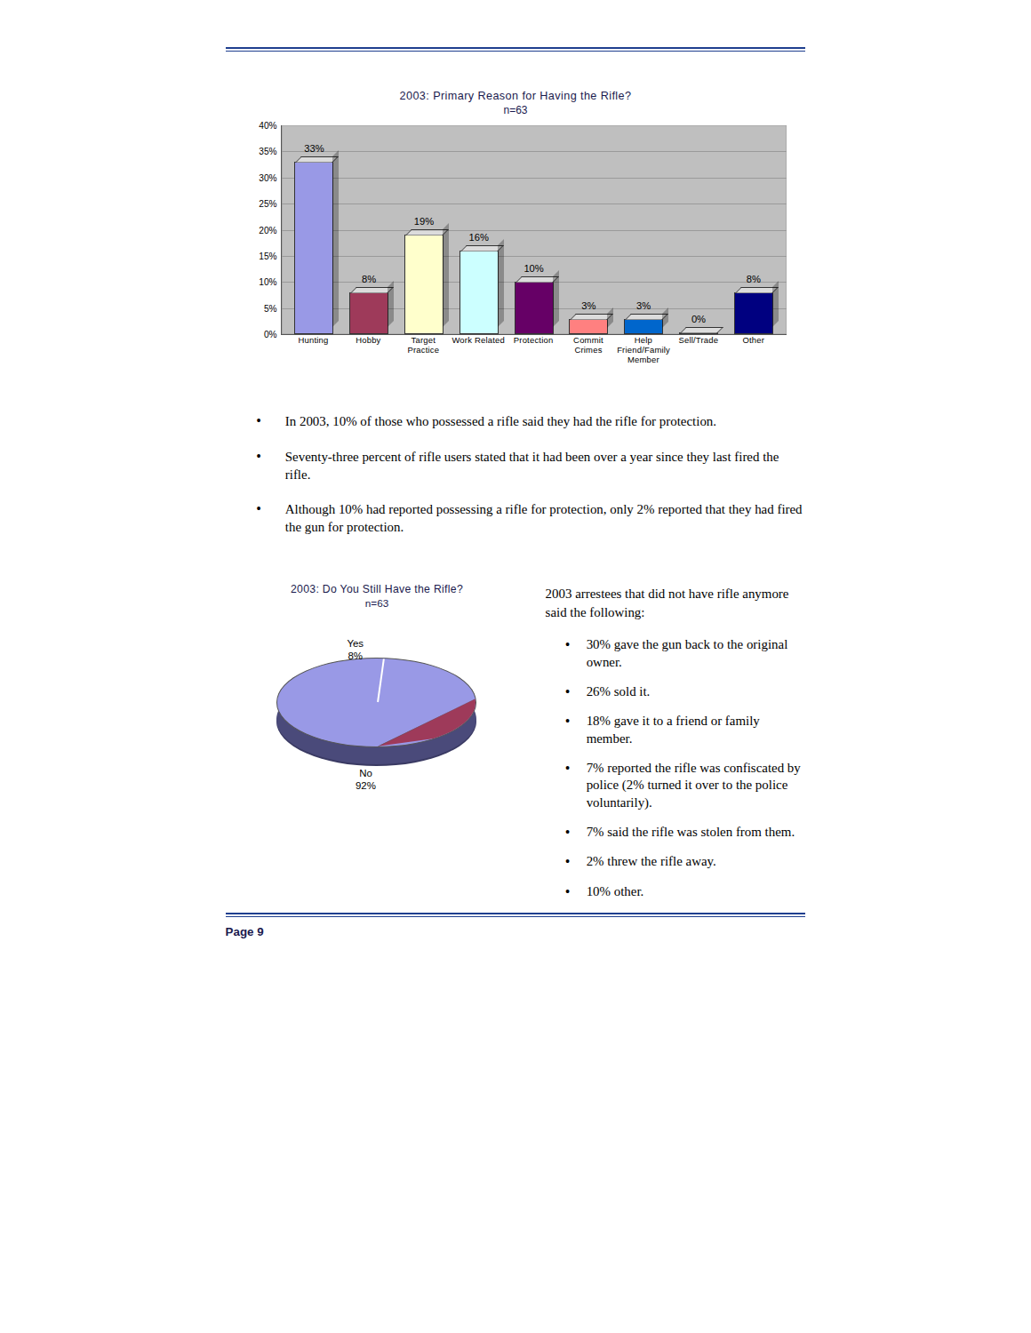2003: Primary Reason for Having the Rifle?
n=63
40%
35%
30%
25%
20%
15%
10%
5%
0%
33%
8%
19%
16%
10%
3%
3%
0%
8%
Hunting
Hobby
Target
Practice
Work Related
Protection
Commit
Crimes
Help
Friend/Family
Member
Sell/Trade
Other
In 2003, 10% of those who possessed a rifle said they had the rifle for protection.
Seventy-three percent of rifle users stated that it had been over a year since they last fired the rifle.
Although 10% had reported possessing a rifle for protection, only 2% reported that they had fired the gun for protection.
2003: Do You Still Have the Rifle?
n=63
Yes
8%
No
92%
2003 arrestees that did not have rifle anymore said the following:
30% gave the gun back to the original owner.
26% sold it.
18% gave it to a friend or family member.
7% reported the rifle was confiscated by police (2% turned it over to the police voluntarily).
7% said the rifle was stolen from them.
2% threw the rifle away.
10% other.
Page 9